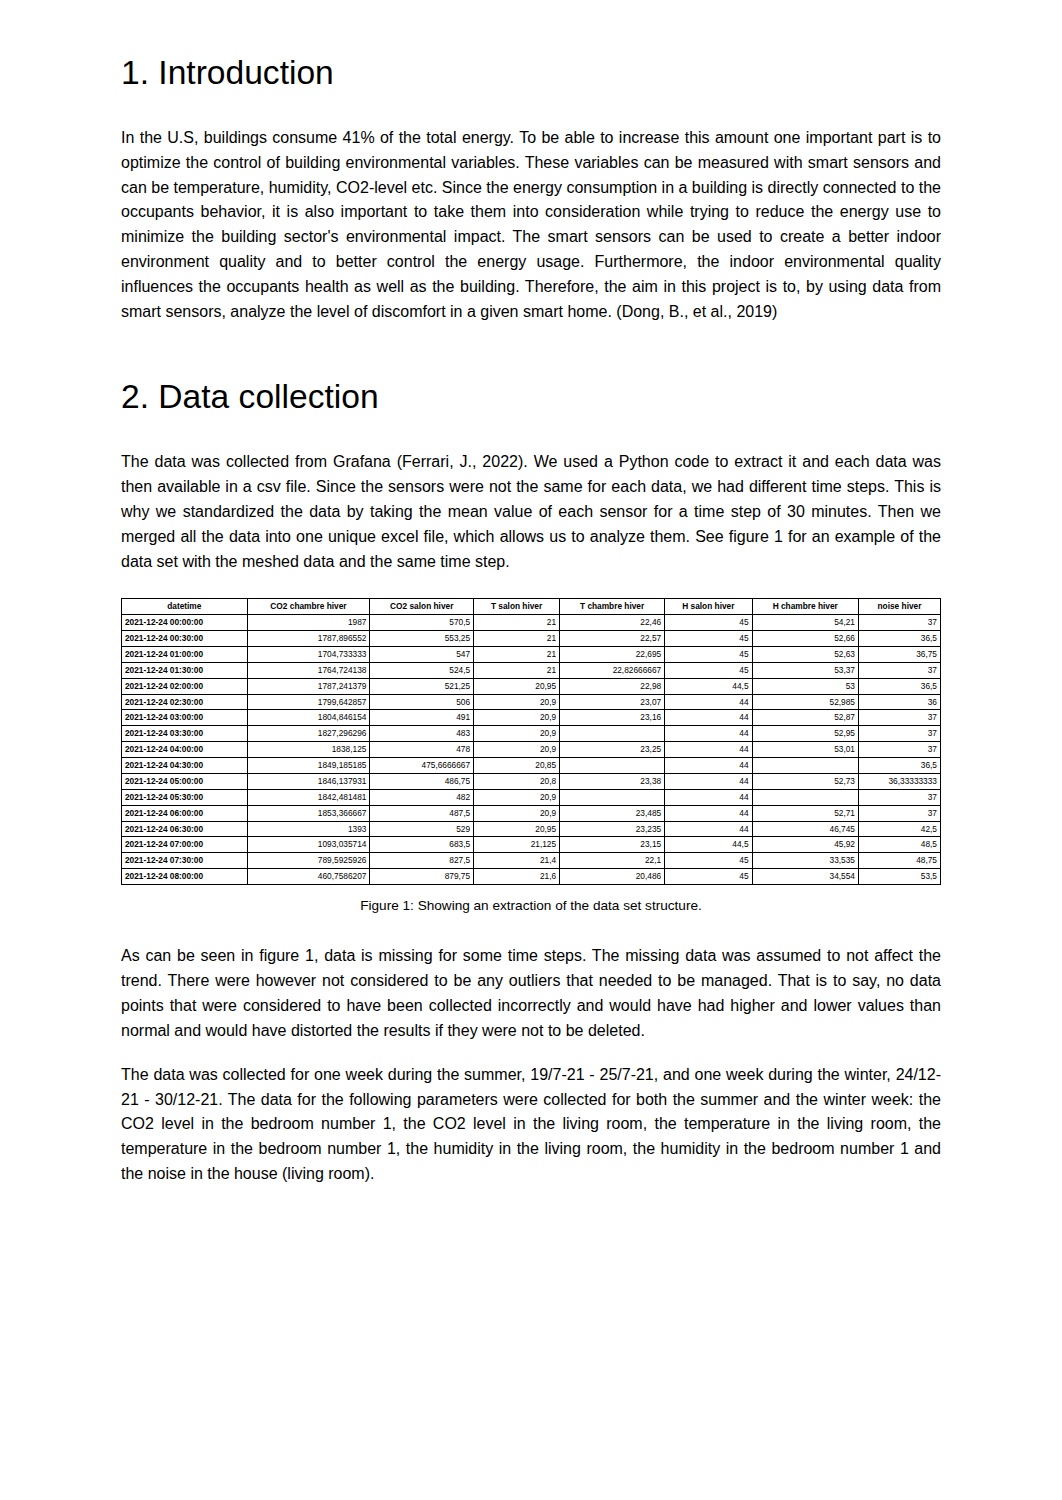1. Introduction
In the U.S, buildings consume 41% of the total energy. To be able to increase this amount one important part is to optimize the control of building environmental variables. These variables can be measured with smart sensors and can be temperature, humidity, CO2-level etc. Since the energy consumption in a building is directly connected to the occupants behavior, it is also important to take them into consideration while trying to reduce the energy use to minimize the building sector's environmental impact. The smart sensors can be used to create a better indoor environment quality and to better control the energy usage. Furthermore, the indoor environmental quality influences the occupants health as well as the building. Therefore, the aim in this project is to, by using data from smart sensors, analyze the level of discomfort in a given smart home. (Dong, B., et al., 2019)
2. Data collection
The data was collected from Grafana (Ferrari, J., 2022). We used a Python code to extract it and each data was then available in a csv file. Since the sensors were not the same for each data, we had different time steps. This is why we standardized the data by taking the mean value of each sensor for a time step of 30 minutes. Then we merged all the data into one unique excel file, which allows us to analyze them. See figure 1 for an example of the data set with the meshed data and the same time step.
| datetime | CO2 chambre hiver | CO2 salon hiver | T salon hiver | T chambre hiver | H salon hiver | H chambre hiver | noise hiver |
| --- | --- | --- | --- | --- | --- | --- | --- |
| 2021-12-24 00:00:00 | 1987 | 570,5 | 21 | 22,46 | 45 | 54,21 | 37 |
| 2021-12-24 00:30:00 | 1787,896552 | 553,25 | 21 | 22,57 | 45 | 52,66 | 36,5 |
| 2021-12-24 01:00:00 | 1704,733333 | 547 | 21 | 22,695 | 45 | 52,63 | 36,75 |
| 2021-12-24 01:30:00 | 1764,724138 | 524,5 | 21 | 22,82666667 | 45 | 53,37 | 37 |
| 2021-12-24 02:00:00 | 1787,241379 | 521,25 | 20,95 | 22,98 | 44,5 | 53 | 36,5 |
| 2021-12-24 02:30:00 | 1799,642857 | 506 | 20,9 | 23,07 | 44 | 52,985 | 36 |
| 2021-12-24 03:00:00 | 1804,846154 | 491 | 20,9 | 23,16 | 44 | 52,87 | 37 |
| 2021-12-24 03:30:00 | 1827,296296 | 483 | 20,9 | | 44 | 52,95 | 37 |
| 2021-12-24 04:00:00 | 1838,125 | 478 | 20,9 | 23,25 | 44 | 53,01 | 37 |
| 2021-12-24 04:30:00 | 1849,185185 | 475,6666667 | 20,85 | | 44 | | 36,5 |
| 2021-12-24 05:00:00 | 1846,137931 | 486,75 | 20,8 | 23,38 | 44 | 52,73 | 36,33333333 |
| 2021-12-24 05:30:00 | 1842,481481 | 482 | 20,9 | | 44 | | 37 |
| 2021-12-24 06:00:00 | 1853,366667 | 487,5 | 20,9 | 23,485 | 44 | 52,71 | 37 |
| 2021-12-24 06:30:00 | 1393 | 529 | 20,95 | 23,235 | 44 | 46,745 | 42,5 |
| 2021-12-24 07:00:00 | 1093,035714 | 683,5 | 21,125 | 23,15 | 44,5 | 45,92 | 48,5 |
| 2021-12-24 07:30:00 | 789,5925926 | 827,5 | 21,4 | 22,1 | 45 | 33,535 | 48,75 |
| 2021-12-24 08:00:00 | 460,7586207 | 879,75 | 21,6 | 20,486 | 45 | 34,554 | 53,5 |
Figure 1: Showing an extraction of the data set structure.
As can be seen in figure 1, data is missing for some time steps. The missing data was assumed to not affect the trend. There were however not considered to be any outliers that needed to be managed. That is to say, no data points that were considered to have been collected incorrectly and would have had higher and lower values than normal and would have distorted the results if they were not to be deleted.
The data was collected for one week during the summer, 19/7-21 - 25/7-21, and one week during the winter, 24/12-21 - 30/12-21. The data for the following parameters were collected for both the summer and the winter week: the CO2 level in the bedroom number 1, the CO2 level in the living room, the temperature in the living room, the temperature in the bedroom number 1, the humidity in the living room, the humidity in the bedroom number 1 and the noise in the house (living room).